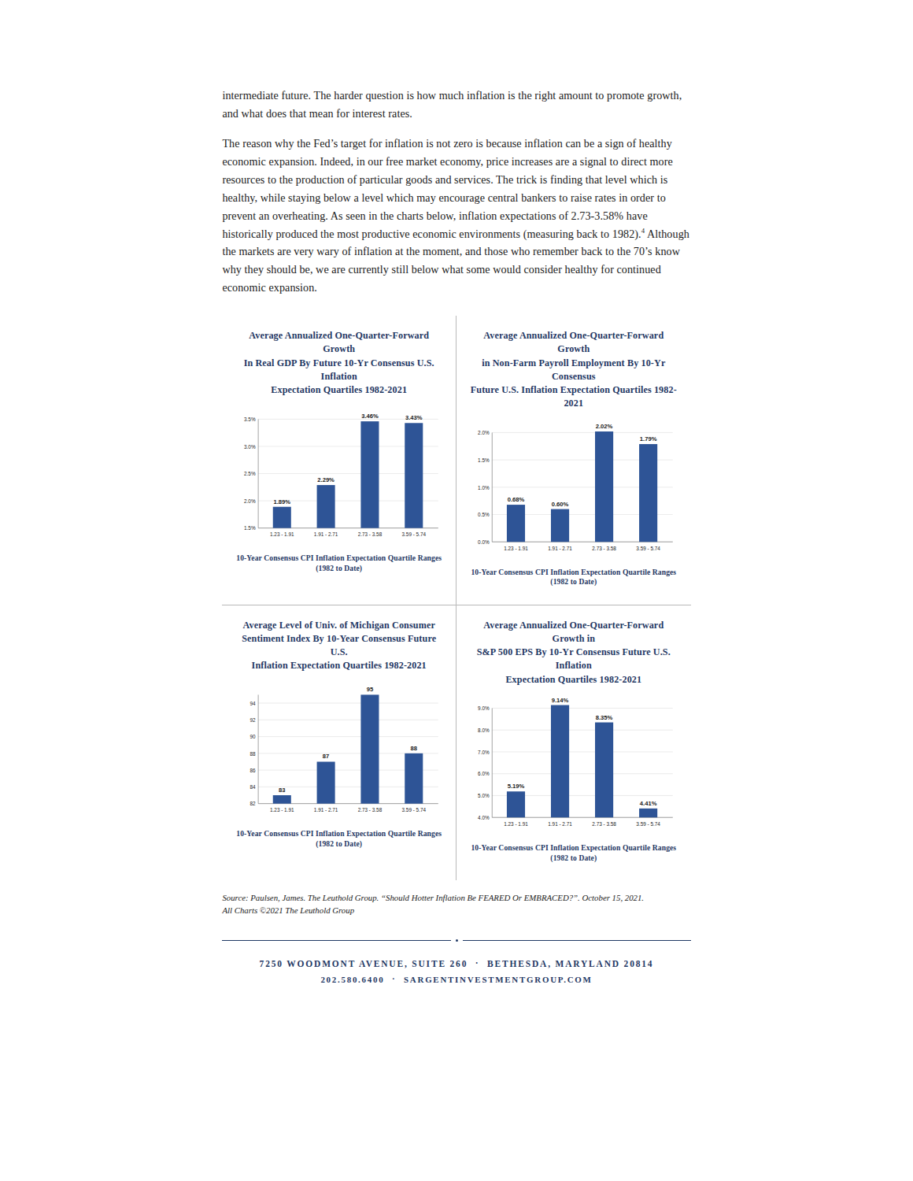intermediate future. The harder question is how much inflation is the right amount to promote growth, and what does that mean for interest rates.
The reason why the Fed’s target for inflation is not zero is because inflation can be a sign of healthy economic expansion. Indeed, in our free market economy, price increases are a signal to direct more resources to the production of particular goods and services. The trick is finding that level which is healthy, while staying below a level which may encourage central bankers to raise rates in order to prevent an overheating. As seen in the charts below, inflation expectations of 2.73-3.58% have historically produced the most productive economic environments (measuring back to 1982).4 Although the markets are very wary of inflation at the moment, and those who remember back to the 70’s know why they should be, we are currently still below what some would consider healthy for continued economic expansion.
Average Annualized One-Quarter-Forward Growth
In Real GDP By Future 10-Yr Consensus U.S. Inflation
Expectation Quartiles 1982-2021
1.5% 2.0% 2.5% 3.0% 3.5% 1.89% 2.29% 3.46% 3.43% 1.23 - 1.91 1.91 - 2.71 2.73 - 3.58 3.59 - 5.74
10-Year Consensus CPI Inflation Expectation Quartile Ranges
(1982 to Date)
Average Annualized One-Quarter-Forward Growth
in Non-Farm Payroll Employment By 10-Yr Consensus
Future U.S. Inflation Expectation Quartiles 1982-2021
0.0% 0.5% 1.0% 1.5% 2.0% 0.68% 0.60% 2.02% 1.79% 1.23 - 1.91 1.91 - 2.71 2.73 - 3.58 3.59 - 5.74
10-Year Consensus CPI Inflation Expectation Quartile Ranges
(1982 to Date)
Average Level of Univ. of Michigan Consumer
Sentiment Index By 10-Year Consensus Future U.S.
Inflation Expectation Quartiles 1982-2021
82 84 86 88 90 92 94 83 87 95 88 1.23 - 1.91 1.91 - 2.71 2.73 - 3.58 3.59 - 5.74
10-Year Consensus CPI Inflation Expectation Quartile Ranges
(1982 to Date)
Average Annualized One-Quarter-Forward Growth in
S&P 500 EPS By 10-Yr Consensus Future U.S. Inflation
Expectation Quartiles 1982-2021
4.0% 5.0% 6.0% 7.0% 8.0% 9.0% 5.19% 9.14% 8.35% 4.41% 1.23 - 1.91 1.91 - 2.71 2.73 - 3.58 3.59 - 5.74
10-Year Consensus CPI Inflation Expectation Quartile Ranges
(1982 to Date)
Source: Paulsen, James. The Leuthold Group. “Should Hotter Inflation Be FEARED Or EMBRACED?”. October 15, 2021.
All Charts ©2021 The Leuthold Group
7250 WOODMONT AVENUE, SUITE 260·BETHESDA, MARYLAND 20814
202.580.6400·SARGENTINVESTMENTGROUP.COM